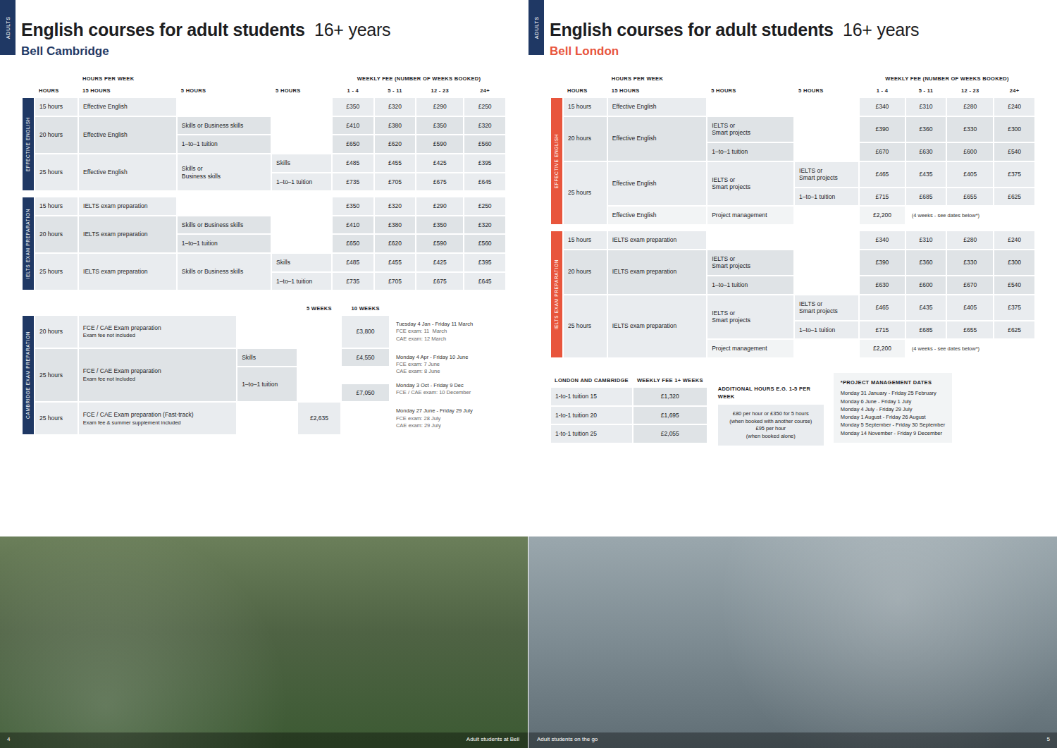Adults
English courses for adult students 16+ years
Bell Cambridge
| | | Hours per week | Weekly fee (number of weeks booked) |
| --- | --- | --- | --- |
| | Hours | 15 hours | 5 hours | 5 hours | 1 - 4 | 5 - 11 | 12 - 23 | 24+ |
| Effective English | 15 hours | Effective English | | | £350 | £320 | £290 | £250 |
| 20 hours | Effective English | Skills or Business skills | | £410 | £380 | £350 | £320 |
| 1–to–1 tuition | | £650 | £620 | £590 | £560 |
| 25 hours | Effective English | Skills or Business skills | Skills | £485 | £455 | £425 | £395 |
| 1–to–1 tuition | £735 | £705 | £675 | £645 |
| IELTS exam preparation | 15 hours | IELTS exam preparation | | | £350 | £320 | £290 | £250 |
| 20 hours | IELTS exam preparation | Skills or Business skills | | £410 | £380 | £350 | £320 |
| 1–to–1 tuition | | £650 | £620 | £590 | £560 |
| 25 hours | IELTS exam preparation | Skills or Business skills | Skills | £485 | £455 | £425 | £395 |
| 1–to–1 tuition | £735 | £705 | £675 | £645 |
| | | | | 5 weeks | 10 weeks | |
| --- | --- | --- | --- | --- | --- | --- |
| Cambridge exam preparation | 20 hours | FCE / CAE Exam preparation Exam fee not included | | | £3,800 | Tuesday 4 Jan - Friday 11 March FCE exam: 11 March CAE exam: 12 March |
| 25 hours | FCE / CAE Exam preparation Exam fee not included | Skills | | £4,550 | Monday 4 Apr - Friday 10 June FCE exam: 7 June CAE exam: 8 June Monday 3 Oct - Friday 9 Dec FCE / CAE exam: 10 December |
| 1–to–1 tuition | | |
| | £7,050 |
| 25 hours | FCE / CAE Exam preparation (Fast-track) Exam fee & summer supplement included | | £2,635 | | Monday 27 June - Friday 29 July FCE exam: 28 July CAE exam: 29 July |
4
Adult students at Bell
Adults
English courses for adult students 16+ years
Bell London
| | | Hours per week | Weekly fee (number of weeks booked) |
| --- | --- | --- | --- |
| | Hours | 15 hours | 5 hours | 5 hours | 1 - 4 | 5 - 11 | 12 - 23 | 24+ |
| Effective English | 15 hours | Effective English | | | £340 | £310 | £280 | £240 |
| 20 hours | Effective English | IELTS or Smart projects | | £390 | £360 | £330 | £300 |
| 1–to–1 tuition | | £670 | £630 | £600 | £540 |
| 25 hours | Effective English | IELTS or Smart projects | IELTS or Smart projects | £465 | £435 | £405 | £375 |
| 1–to–1 tuition | £715 | £685 | £655 | £625 |
| Effective English | Project management | | £2,200 | (4 weeks - see dates below*) |
| IELTS exam preparation | 15 hours | IELTS exam preparation | | | £340 | £310 | £280 | £240 |
| 20 hours | IELTS exam preparation | IELTS or Smart projects | | £390 | £360 | £330 | £300 |
| 1–to–1 tuition | | £630 | £600 | £670 | £540 |
| 25 hours | IELTS exam preparation | IELTS or Smart projects | IELTS or Smart projects | £465 | £435 | £405 | £375 |
| 1–to–1 tuition | £715 | £685 | £655 | £625 |
| Project management | | £2,200 | (4 weeks - see dates below*) |
| London and Cambridge | Weekly fee 1+ weeks |
| --- | --- |
| 1-to-1 tuition 15 | £1,320 |
| 1-to-1 tuition 20 | £1,695 |
| 1-to-1 tuition 25 | £2,055 |
Additional hours e.g. 1-5 per week
£80 per hour or £350 for 5 hours
(when booked with another course)
£95 per hour
(when booked alone)
*Project management dates
Monday 31 January - Friday 25 February
Monday 6 June - Friday 1 July
Monday 4 July - Friday 29 July
Monday 1 August - Friday 26 August
Monday 5 September - Friday 30 September
Monday 14 November - Friday 9 December
Adult students on the go
5